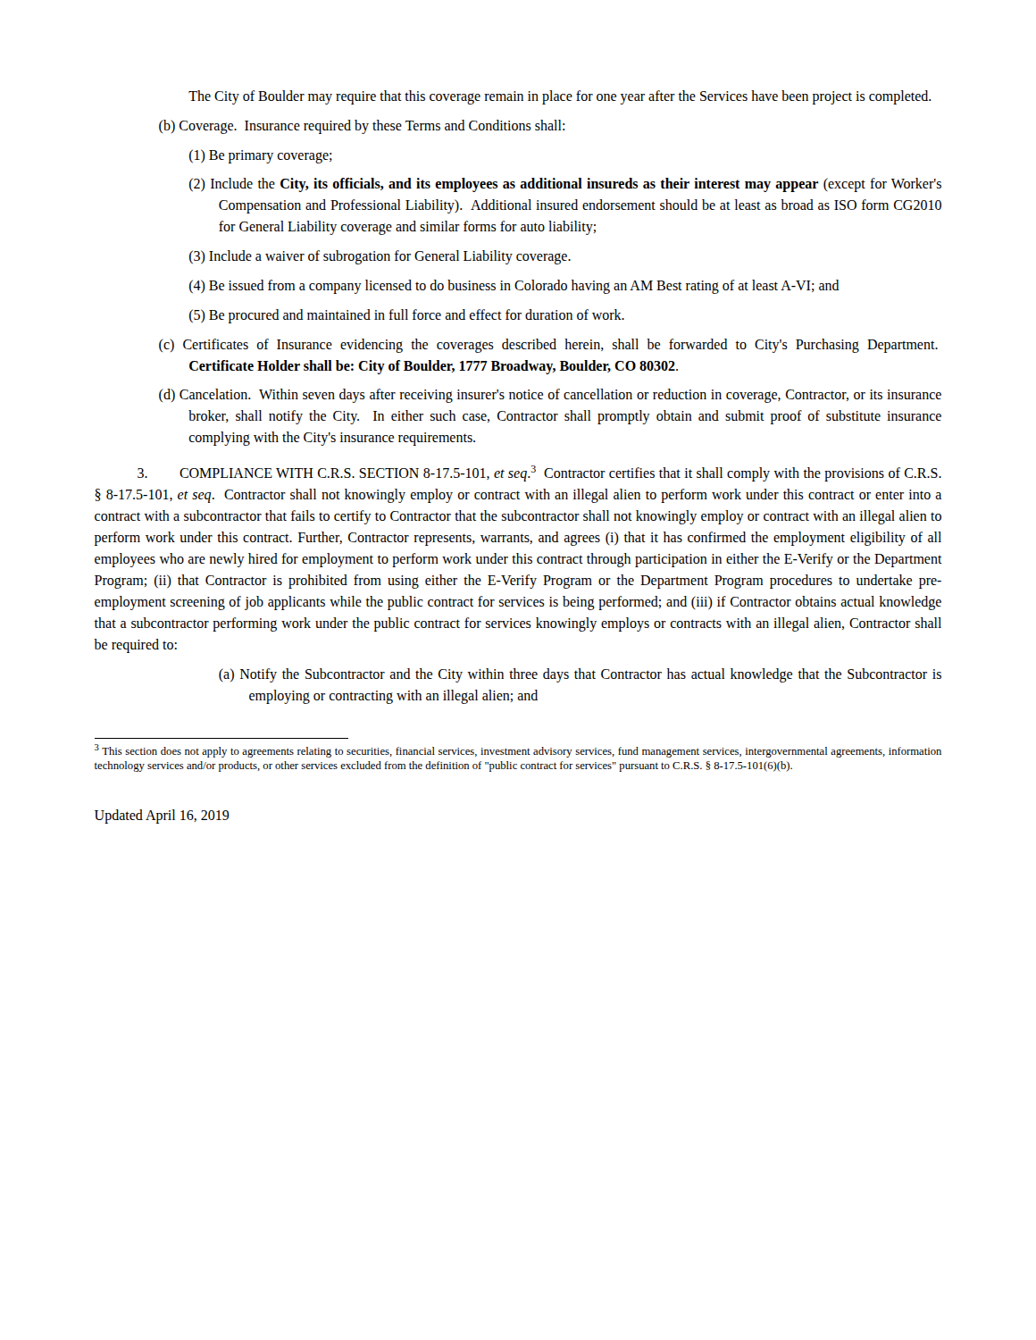The City of Boulder may require that this coverage remain in place for one year after the Services have been project is completed.
(b) Coverage. Insurance required by these Terms and Conditions shall:
(1) Be primary coverage;
(2) Include the City, its officials, and its employees as additional insureds as their interest may appear (except for Worker's Compensation and Professional Liability). Additional insured endorsement should be at least as broad as ISO form CG2010 for General Liability coverage and similar forms for auto liability;
(3) Include a waiver of subrogation for General Liability coverage.
(4) Be issued from a company licensed to do business in Colorado having an AM Best rating of at least A-VI; and
(5) Be procured and maintained in full force and effect for duration of work.
(c) Certificates of Insurance evidencing the coverages described herein, shall be forwarded to City's Purchasing Department. Certificate Holder shall be: City of Boulder, 1777 Broadway, Boulder, CO 80302.
(d) Cancelation. Within seven days after receiving insurer's notice of cancellation or reduction in coverage, Contractor, or its insurance broker, shall notify the City. In either such case, Contractor shall promptly obtain and submit proof of substitute insurance complying with the City's insurance requirements.
3. COMPLIANCE WITH C.R.S. SECTION 8-17.5-101, et seq.3 Contractor certifies that it shall comply with the provisions of C.R.S. § 8-17.5-101, et seq. Contractor shall not knowingly employ or contract with an illegal alien to perform work under this contract or enter into a contract with a subcontractor that fails to certify to Contractor that the subcontractor shall not knowingly employ or contract with an illegal alien to perform work under this contract. Further, Contractor represents, warrants, and agrees (i) that it has confirmed the employment eligibility of all employees who are newly hired for employment to perform work under this contract through participation in either the E-Verify or the Department Program; (ii) that Contractor is prohibited from using either the E-Verify Program or the Department Program procedures to undertake pre-employment screening of job applicants while the public contract for services is being performed; and (iii) if Contractor obtains actual knowledge that a subcontractor performing work under the public contract for services knowingly employs or contracts with an illegal alien, Contractor shall be required to:
(a) Notify the Subcontractor and the City within three days that Contractor has actual knowledge that the Subcontractor is employing or contracting with an illegal alien; and
3 This section does not apply to agreements relating to securities, financial services, investment advisory services, fund management services, intergovernmental agreements, information technology services and/or products, or other services excluded from the definition of "public contract for services" pursuant to C.R.S. § 8-17.5-101(6)(b).
Updated April 16, 2019